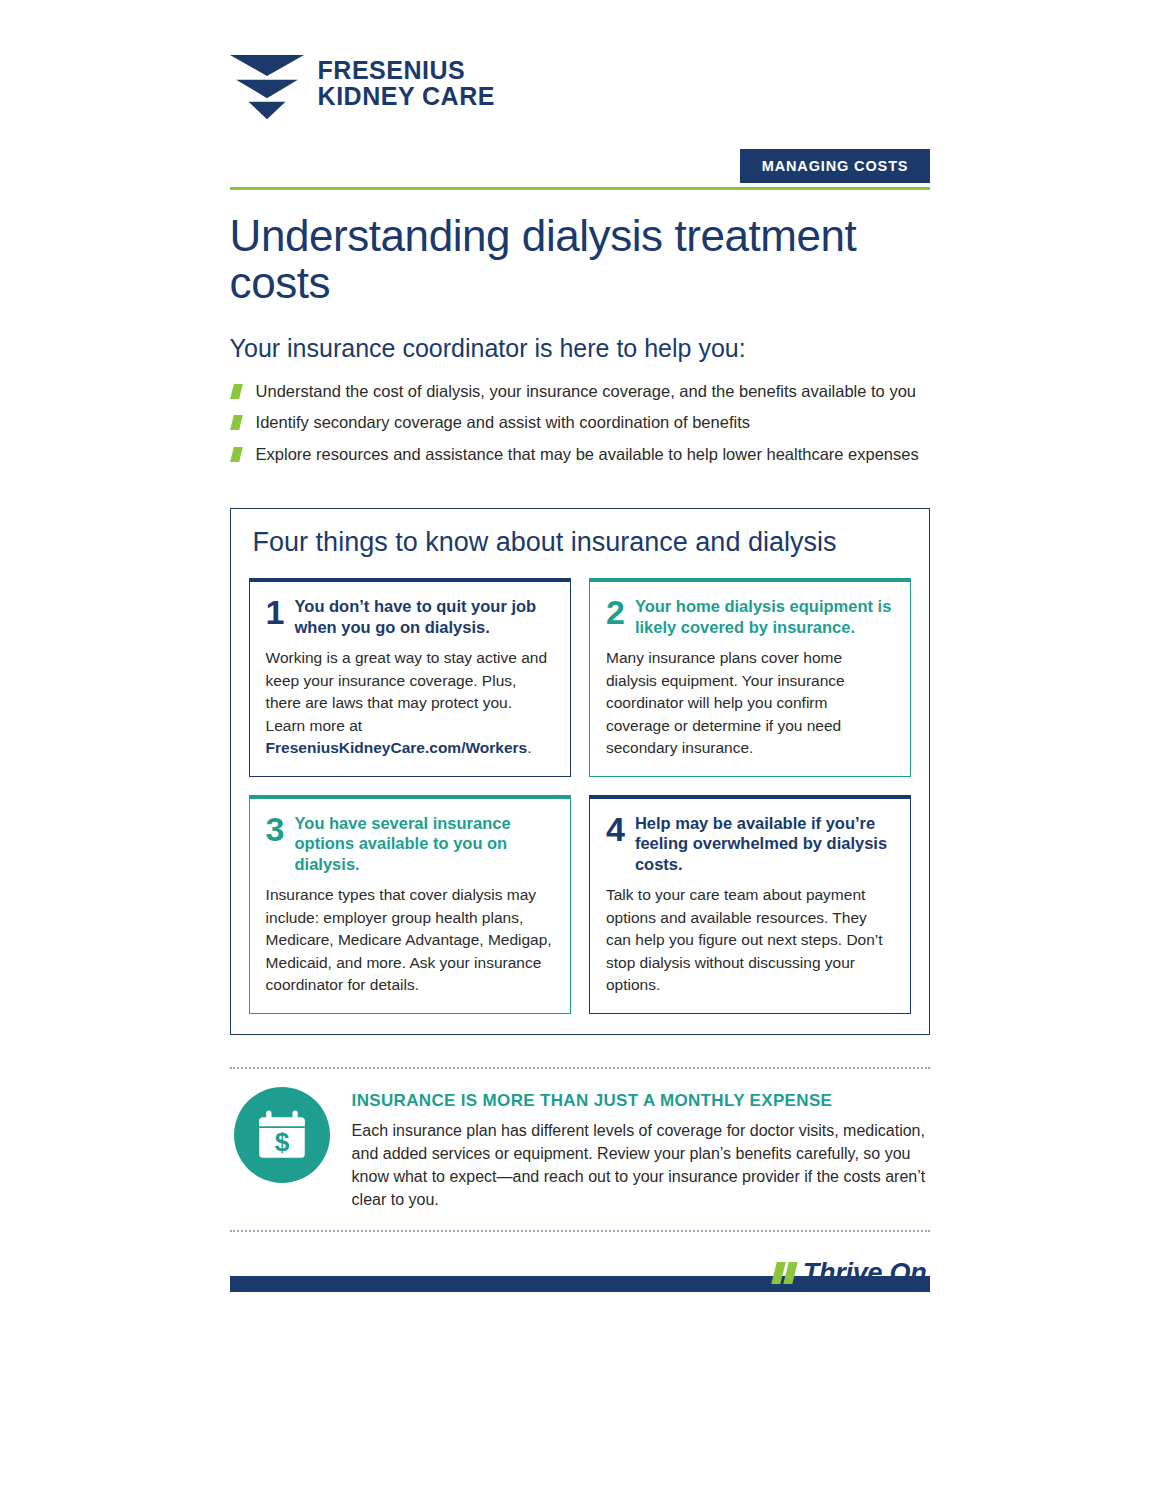FRESENIUS KIDNEY CARE
MANAGING COSTS
Understanding dialysis treatment costs
Your insurance coordinator is here to help you:
Understand the cost of dialysis, your insurance coverage, and the benefits available to you
Identify secondary coverage and assist with coordination of benefits
Explore resources and assistance that may be available to help lower healthcare expenses
Four things to know about insurance and dialysis
1
You don’t have to quit your job when you go on dialysis.
Working is a great way to stay active and keep your insurance coverage. Plus, there are laws that may protect you. Learn more at FreseniusKidneyCare.com/Workers.
2
Your home dialysis equipment is likely covered by insurance.
Many insurance plans cover home dialysis equipment. Your insurance coordinator will help you confirm coverage or determine if you need secondary insurance.
3
You have several insurance options available to you on dialysis.
Insurance types that cover dialysis may include: employer group health plans, Medicare, Medicare Advantage, Medigap, Medicaid, and more. Ask your insurance coordinator for details.
4
Help may be available if you’re feeling overwhelmed by dialysis costs.
Talk to your care team about payment options and available resources. They can help you figure out next steps. Don’t stop dialysis without discussing your options.
$
INSURANCE IS MORE THAN JUST A MONTHLY EXPENSE
Each insurance plan has different levels of coverage for doctor visits, medication, and added services or equipment. Review your plan’s benefits carefully, so you know what to expect—and reach out to your insurance provider if the costs aren’t clear to you.
Thrive On